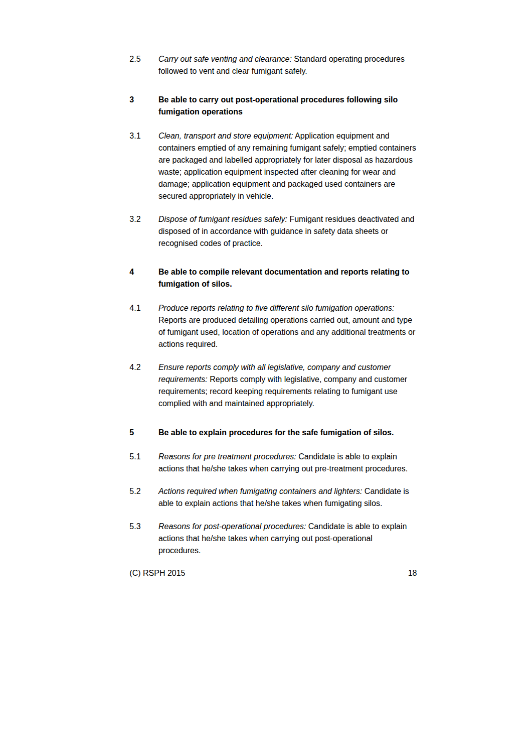2.5
Carry out safe venting and clearance: Standard operating procedures followed to vent and clear fumigant safely.
3
Be able to carry out post-operational procedures following silo fumigation operations
3.1
Clean, transport and store equipment: Application equipment and containers emptied of any remaining fumigant safely; emptied containers are packaged and labelled appropriately for later disposal as hazardous waste; application equipment inspected after cleaning for wear and damage; application equipment and packaged used containers are secured appropriately in vehicle.
3.2
Dispose of fumigant residues safely: Fumigant residues deactivated and disposed of in accordance with guidance in safety data sheets or recognised codes of practice.
4
Be able to compile relevant documentation and reports relating to fumigation of silos.
4.1
Produce reports relating to five different silo fumigation operations: Reports are produced detailing operations carried out, amount and type of fumigant used, location of operations and any additional treatments or actions required.
4.2
Ensure reports comply with all legislative, company and customer requirements: Reports comply with legislative, company and customer requirements; record keeping requirements relating to fumigant use complied with and maintained appropriately.
5
Be able to explain procedures for the safe fumigation of silos.
5.1
Reasons for pre treatment procedures: Candidate is able to explain actions that he/she takes when carrying out pre-treatment procedures.
5.2
Actions required when fumigating containers and lighters: Candidate is able to explain actions that he/she takes when fumigating silos.
5.3
Reasons for post-operational procedures: Candidate is able to explain actions that he/she takes when carrying out post-operational procedures.
(C) RSPH 2015
18